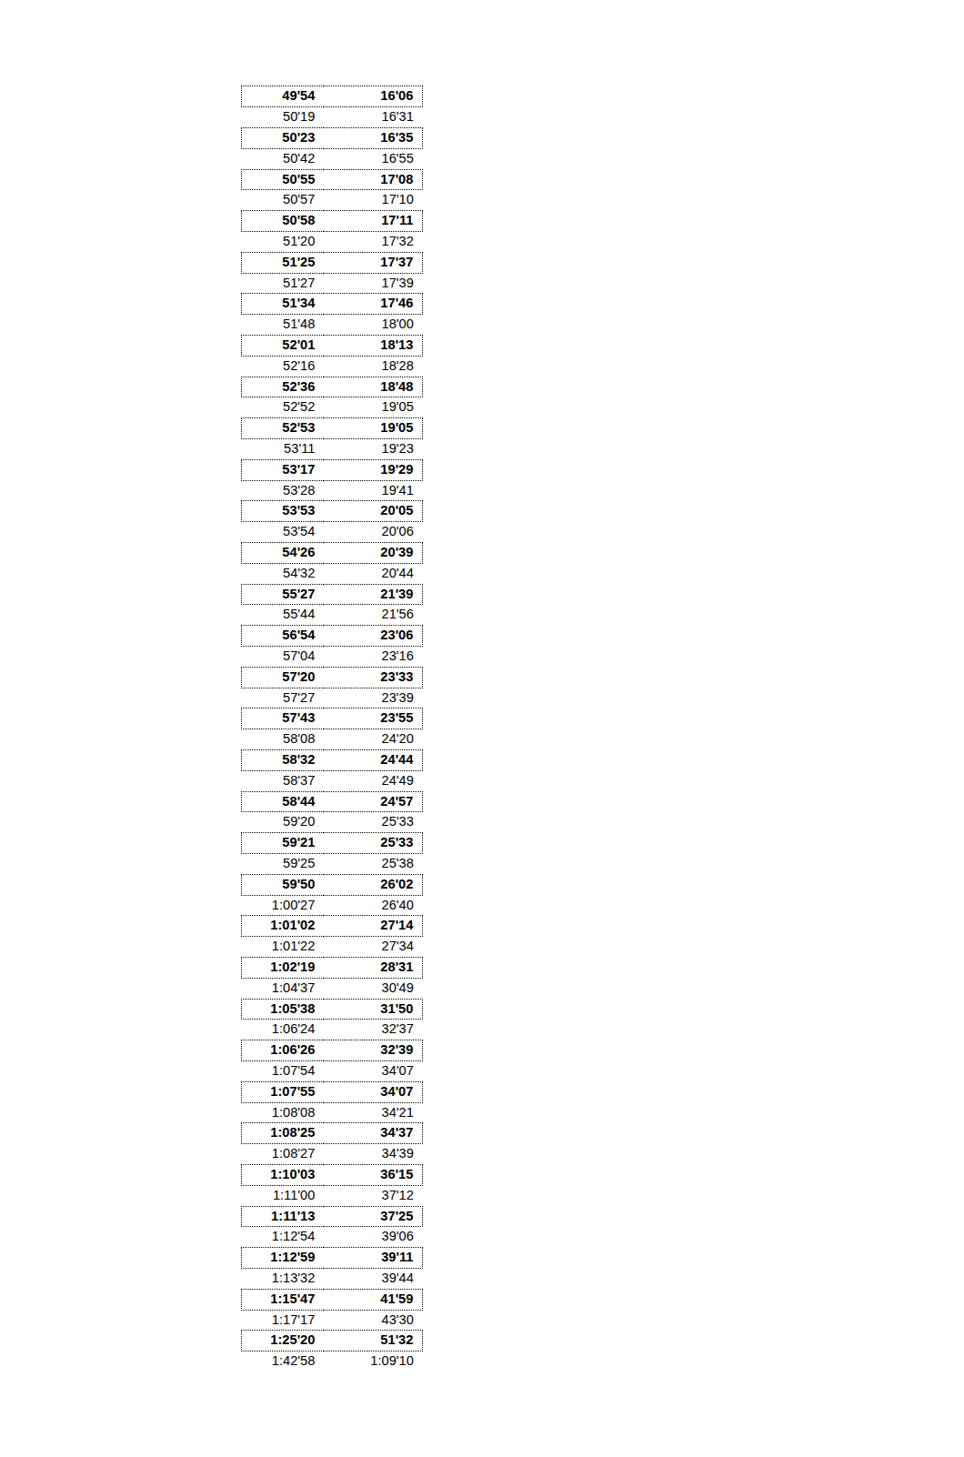| 49'54 | 16'06 |
| 50'19 | 16'31 |
| 50'23 | 16'35 |
| 50'42 | 16'55 |
| 50'55 | 17'08 |
| 50'57 | 17'10 |
| 50'58 | 17'11 |
| 51'20 | 17'32 |
| 51'25 | 17'37 |
| 51'27 | 17'39 |
| 51'34 | 17'46 |
| 51'48 | 18'00 |
| 52'01 | 18'13 |
| 52'16 | 18'28 |
| 52'36 | 18'48 |
| 52'52 | 19'05 |
| 52'53 | 19'05 |
| 53'11 | 19'23 |
| 53'17 | 19'29 |
| 53'28 | 19'41 |
| 53'53 | 20'05 |
| 53'54 | 20'06 |
| 54'26 | 20'39 |
| 54'32 | 20'44 |
| 55'27 | 21'39 |
| 55'44 | 21'56 |
| 56'54 | 23'06 |
| 57'04 | 23'16 |
| 57'20 | 23'33 |
| 57'27 | 23'39 |
| 57'43 | 23'55 |
| 58'08 | 24'20 |
| 58'32 | 24'44 |
| 58'37 | 24'49 |
| 58'44 | 24'57 |
| 59'20 | 25'33 |
| 59'21 | 25'33 |
| 59'25 | 25'38 |
| 59'50 | 26'02 |
| 1:00'27 | 26'40 |
| 1:01'02 | 27'14 |
| 1:01'22 | 27'34 |
| 1:02'19 | 28'31 |
| 1:04'37 | 30'49 |
| 1:05'38 | 31'50 |
| 1:06'24 | 32'37 |
| 1:06'26 | 32'39 |
| 1:07'54 | 34'07 |
| 1:07'55 | 34'07 |
| 1:08'08 | 34'21 |
| 1:08'25 | 34'37 |
| 1:08'27 | 34'39 |
| 1:10'03 | 36'15 |
| 1:11'00 | 37'12 |
| 1:11'13 | 37'25 |
| 1:12'54 | 39'06 |
| 1:12'59 | 39'11 |
| 1:13'32 | 39'44 |
| 1:15'47 | 41'59 |
| 1:17'17 | 43'30 |
| 1:25'20 | 51'32 |
| 1:42'58 | 1:09'10 |